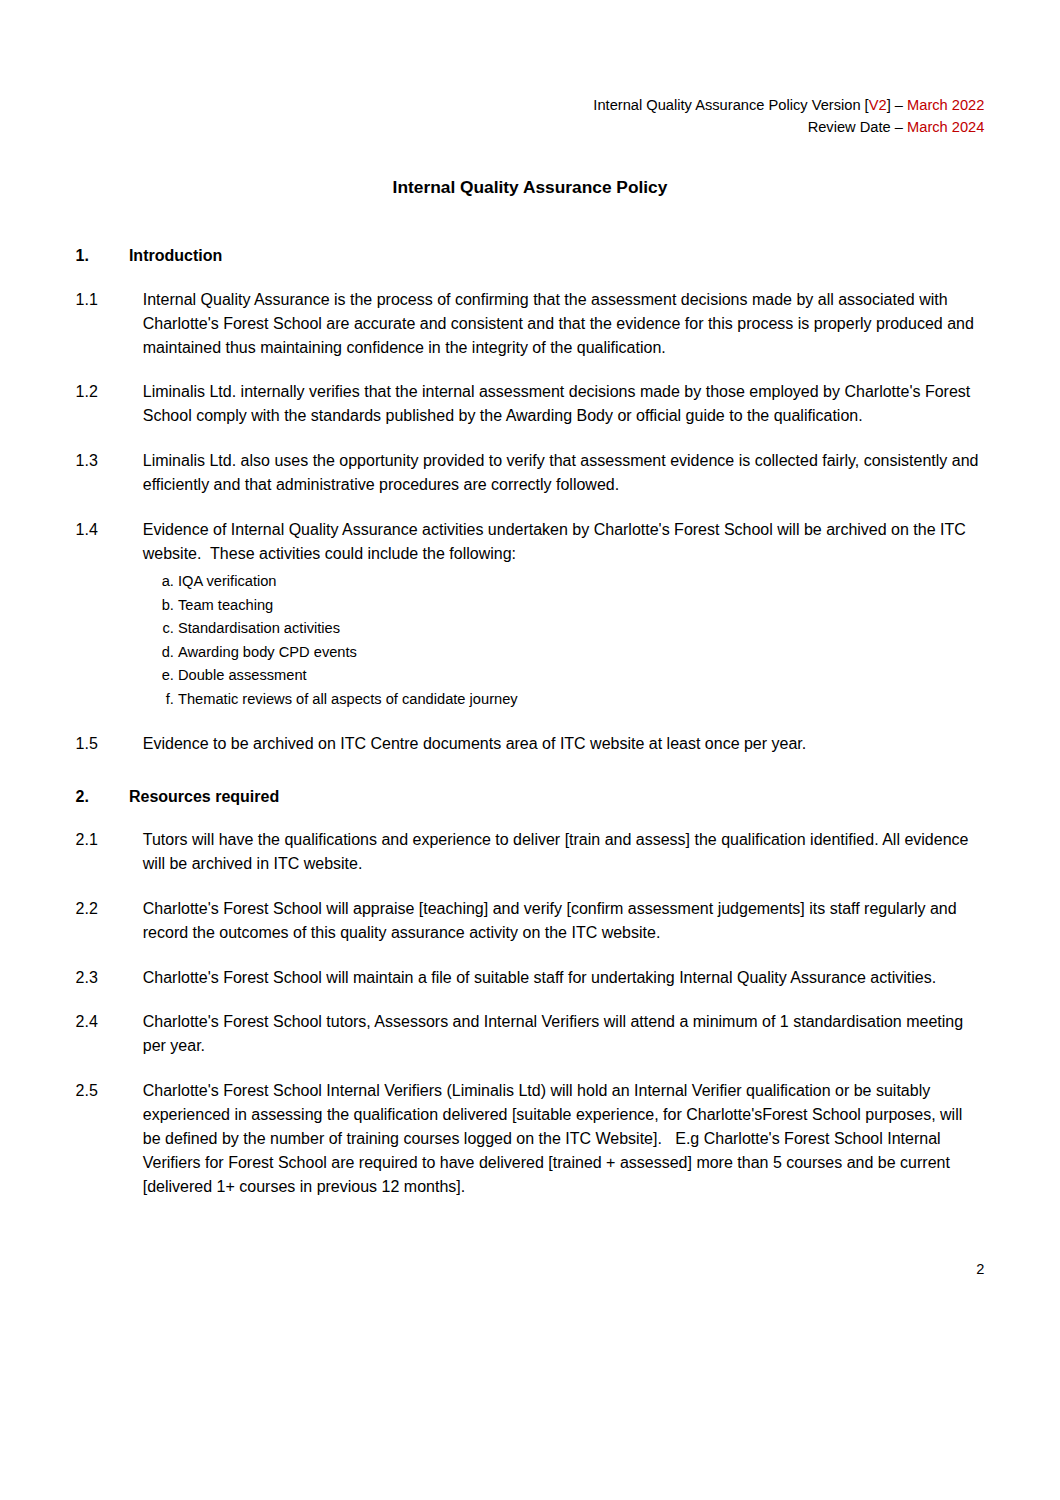Internal Quality Assurance Policy Version [V2] – March 2022
Review Date – March 2024
Internal Quality Assurance Policy
1. Introduction
1.1
Internal Quality Assurance is the process of confirming that the assessment decisions made by all associated with Charlotte's Forest School are accurate and consistent and that the evidence for this process is properly produced and maintained thus maintaining confidence in the integrity of the qualification.
1.2
Liminalis Ltd. internally verifies that the internal assessment decisions made by those employed by Charlotte's Forest School comply with the standards published by the Awarding Body or official guide to the qualification.
1.3
Liminalis Ltd. also uses the opportunity provided to verify that assessment evidence is collected fairly, consistently and efficiently and that administrative procedures are correctly followed.
1.4
Evidence of Internal Quality Assurance activities undertaken by Charlotte's Forest School will be archived on the ITC website. These activities could include the following:
IQA verification
Team teaching
Standardisation activities
Awarding body CPD events
Double assessment
Thematic reviews of all aspects of candidate journey
1.5
Evidence to be archived on ITC Centre documents area of ITC website at least once per year.
2. Resources required
2.1
Tutors will have the qualifications and experience to deliver [train and assess] the qualification identified. All evidence will be archived in ITC website.
2.2
Charlotte's Forest School will appraise [teaching] and verify [confirm assessment judgements] its staff regularly and record the outcomes of this quality assurance activity on the ITC website.
2.3
Charlotte's Forest School will maintain a file of suitable staff for undertaking Internal Quality Assurance activities.
2.4
Charlotte's Forest School tutors, Assessors and Internal Verifiers will attend a minimum of 1 standardisation meeting per year.
2.5
Charlotte's Forest School Internal Verifiers (Liminalis Ltd) will hold an Internal Verifier qualification or be suitably experienced in assessing the qualification delivered [suitable experience, for Charlotte'sForest School purposes, will be defined by the number of training courses logged on the ITC Website]. E.g Charlotte's Forest School Internal Verifiers for Forest School are required to have delivered [trained + assessed] more than 5 courses and be current [delivered 1+ courses in previous 12 months].
2